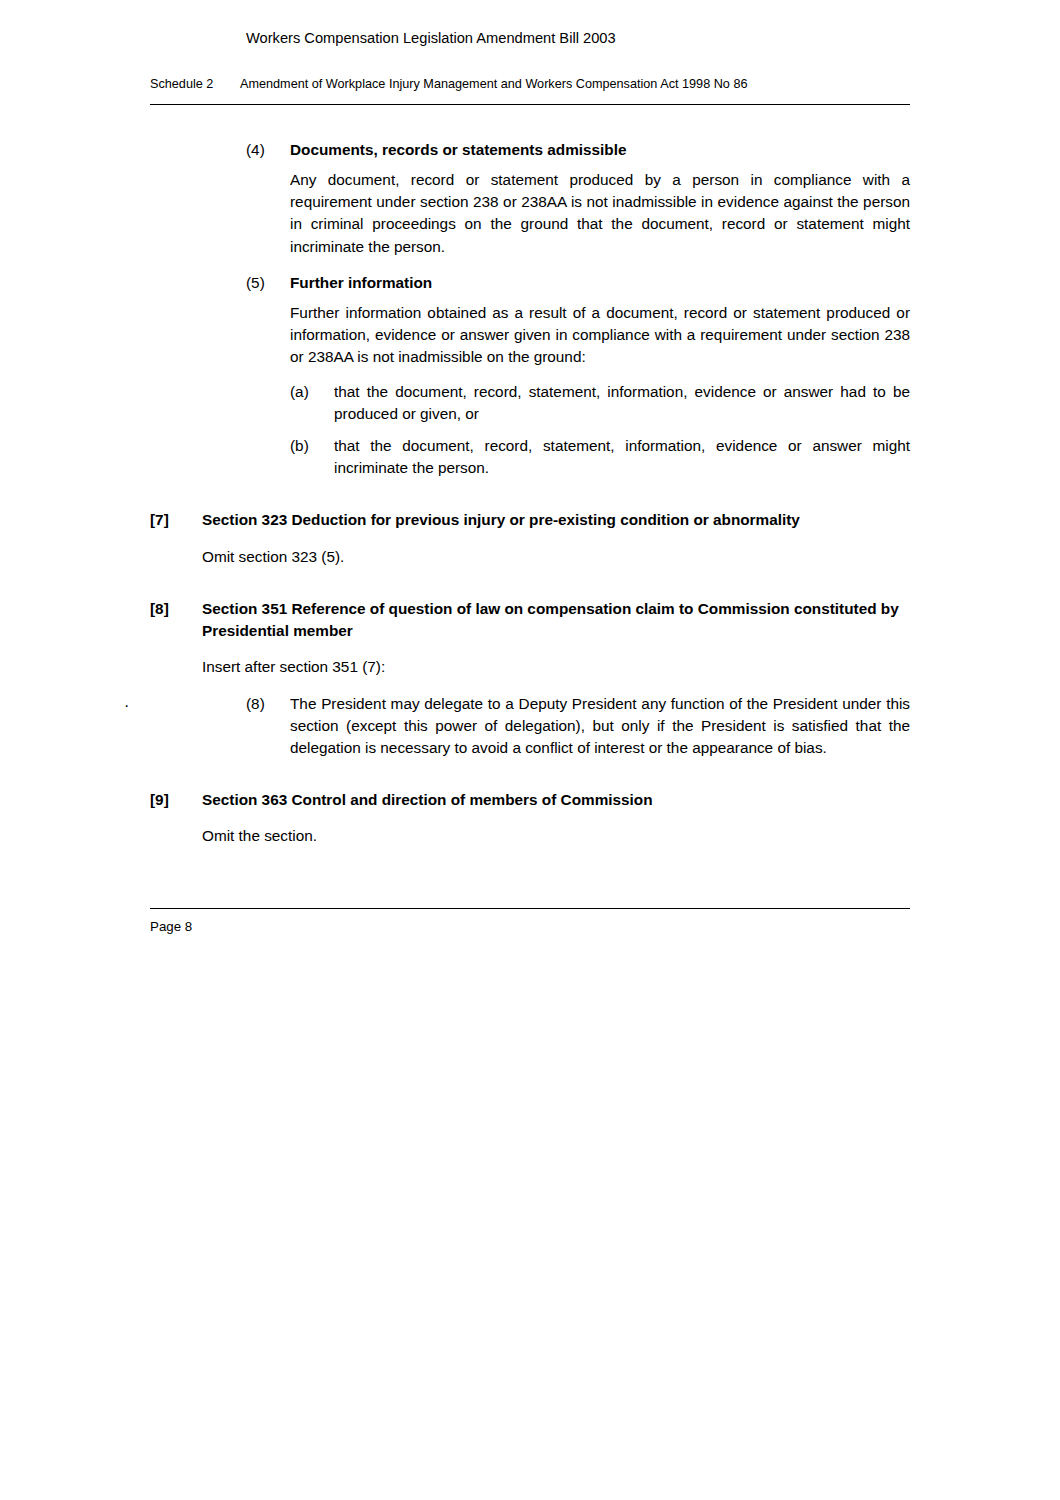Workers Compensation Legislation Amendment Bill 2003
Schedule 2
Amendment of Workplace Injury Management and Workers Compensation Act 1998 No 86
(4)
Documents, records or statements admissible
Any document, record or statement produced by a person in compliance with a requirement under section 238 or 238AA is not inadmissible in evidence against the person in criminal proceedings on the ground that the document, record or statement might incriminate the person.
(5)
Further information
Further information obtained as a result of a document, record or statement produced or information, evidence or answer given in compliance with a requirement under section 238 or 238AA is not inadmissible on the ground:
(a) that the document, record, statement, information, evidence or answer had to be produced or given, or
(b) that the document, record, statement, information, evidence or answer might incriminate the person.
[7]
Section 323 Deduction for previous injury or pre-existing condition or abnormality
Omit section 323 (5).
[8]
Section 351 Reference of question of law on compensation claim to Commission constituted by Presidential member
Insert after section 351 (7):
(8)
The President may delegate to a Deputy President any function of the President under this section (except this power of delegation), but only if the President is satisfied that the delegation is necessary to avoid a conflict of interest or the appearance of bias.
[9]
Section 363 Control and direction of members of Commission
Omit the section.
Page 8